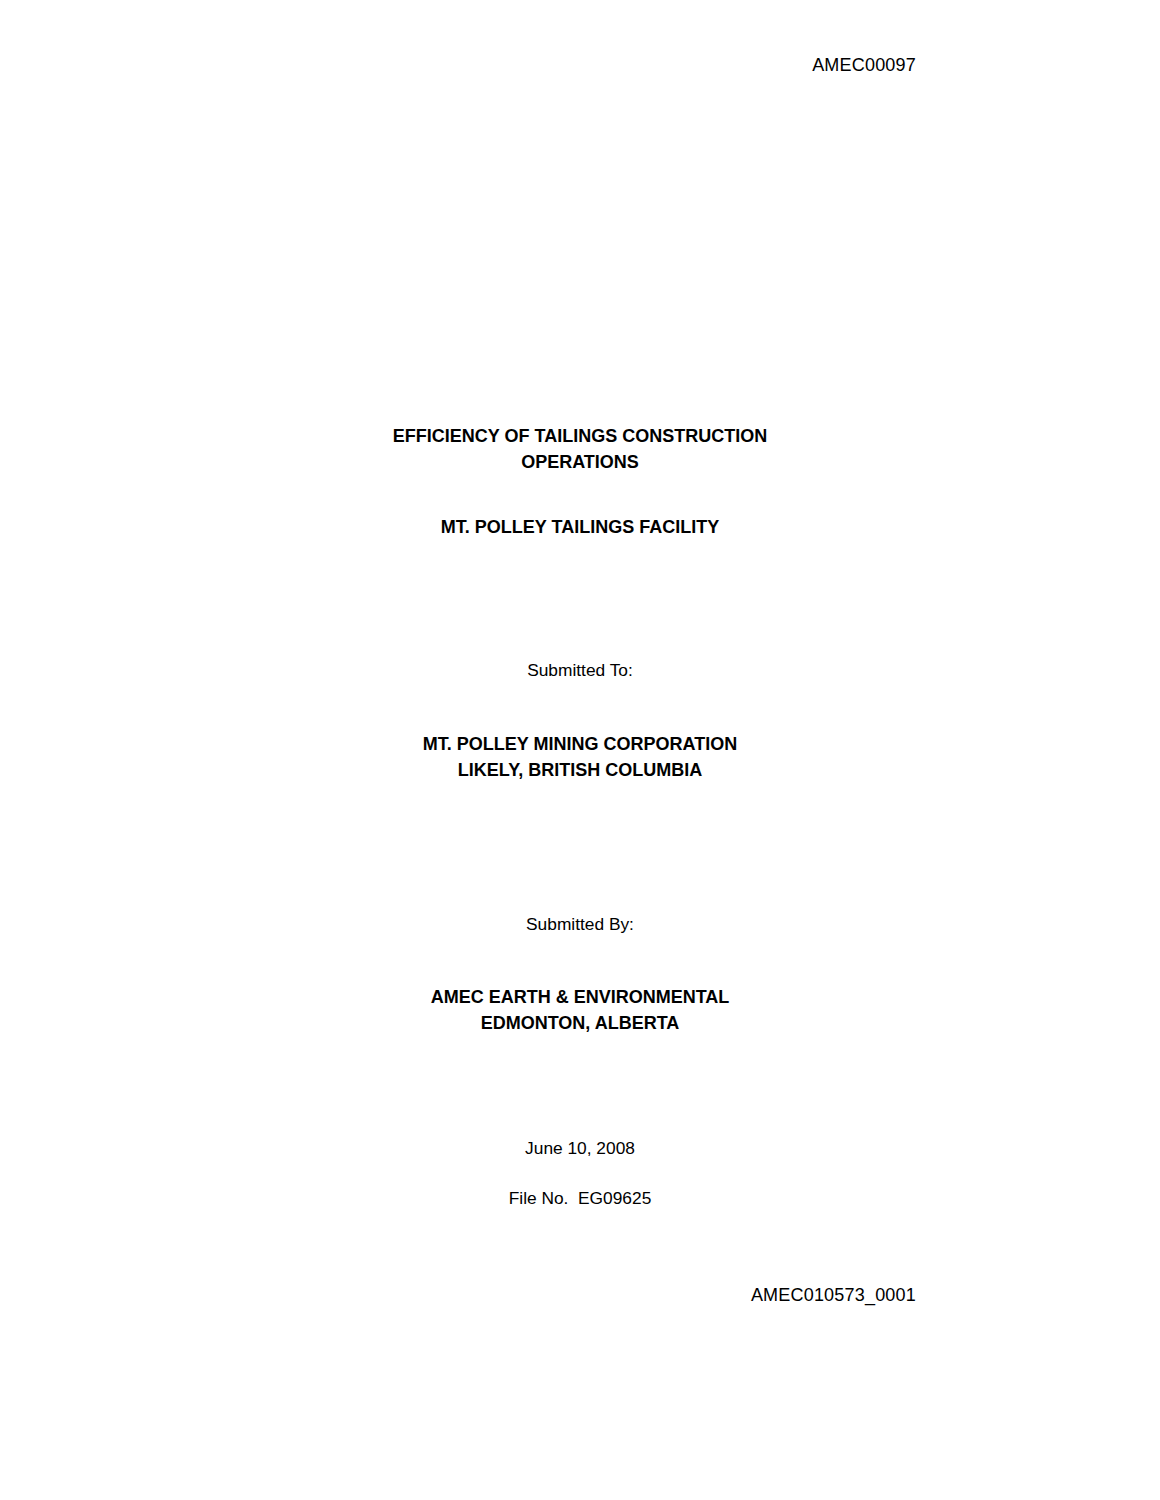AMEC00097
EFFICIENCY OF TAILINGS CONSTRUCTION OPERATIONS
MT. POLLEY TAILINGS FACILITY
Submitted To:
MT. POLLEY MINING CORPORATION
LIKELY, BRITISH COLUMBIA
Submitted By:
AMEC EARTH & ENVIRONMENTAL
EDMONTON, ALBERTA
June 10, 2008
File No. EG09625
AMEC010573_0001